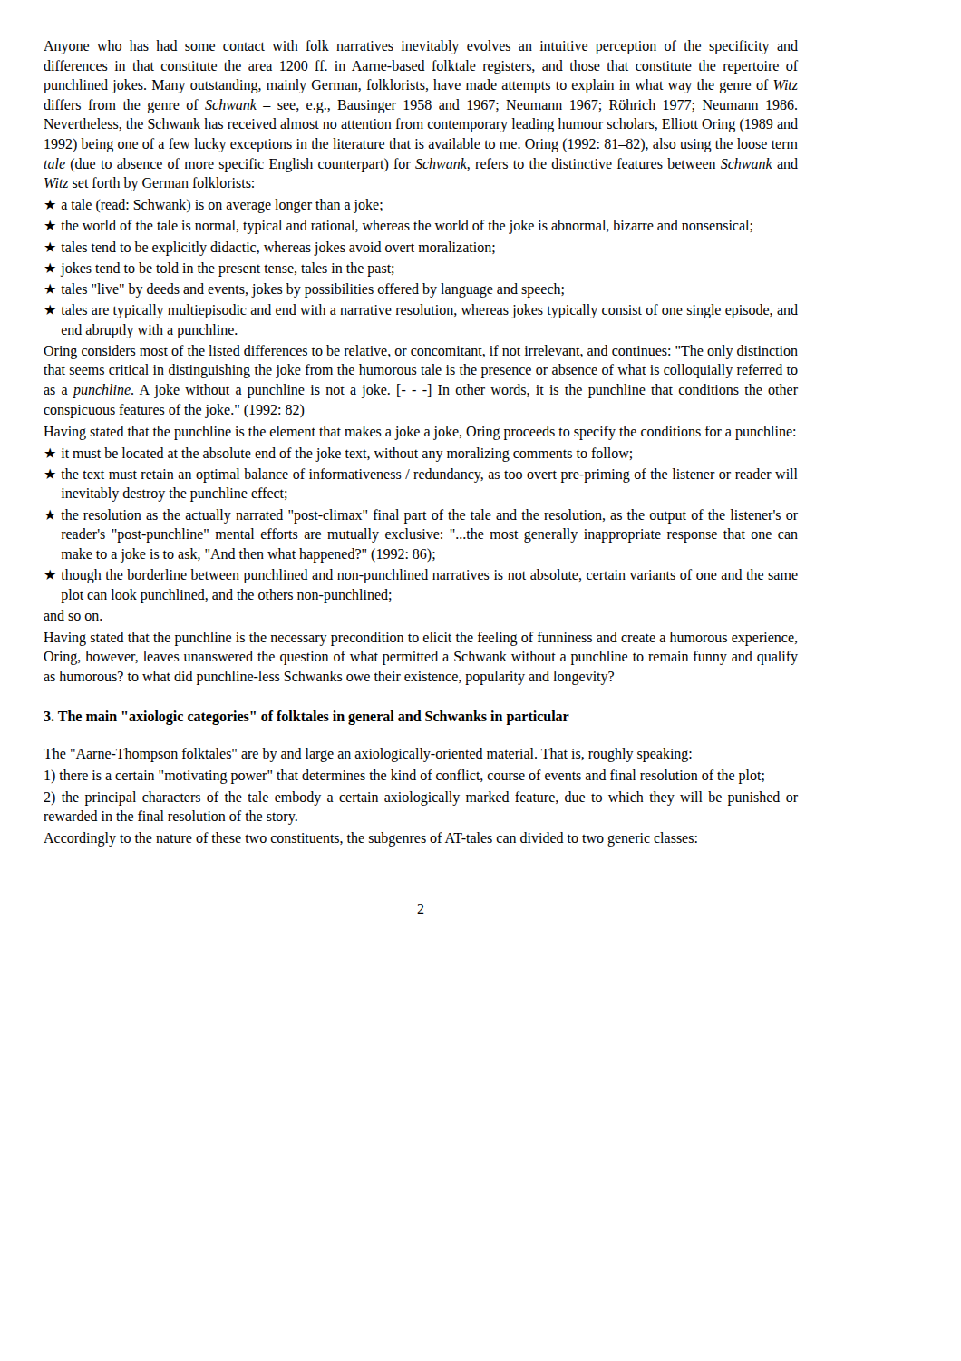Anyone who has had some contact with folk narratives inevitably evolves an intuitive perception of the specificity and differences in that constitute the area 1200 ff. in Aarne-based folktale registers, and those that constitute the repertoire of punchlined jokes. Many outstanding, mainly German, folklorists, have made attempts to explain in what way the genre of Witz differs from the genre of Schwank – see, e.g., Bausinger 1958 and 1967; Neumann 1967; Röhrich 1977; Neumann 1986. Nevertheless, the Schwank has received almost no attention from contemporary leading humour scholars, Elliott Oring (1989 and 1992) being one of a few lucky exceptions in the literature that is available to me. Oring (1992: 81–82), also using the loose term tale (due to absence of more specific English counterpart) for Schwank, refers to the distinctive features between Schwank and Witz set forth by German folklorists:
a tale (read: Schwank) is on average longer than a joke;
the world of the tale is normal, typical and rational, whereas the world of the joke is abnormal, bizarre and nonsensical;
tales tend to be explicitly didactic, whereas jokes avoid overt moralization;
jokes tend to be told in the present tense, tales in the past;
tales "live" by deeds and events, jokes by possibilities offered by language and speech;
tales are typically multiepisodic and end with a narrative resolution, whereas jokes typically consist of one single episode, and end abruptly with a punchline.
Oring considers most of the listed differences to be relative, or concomitant, if not irrelevant, and continues: "The only distinction that seems critical in distinguishing the joke from the humorous tale is the presence or absence of what is colloquially referred to as a punchline. A joke without a punchline is not a joke. [- - -] In other words, it is the punchline that conditions the other conspicuous features of the joke." (1992: 82)
Having stated that the punchline is the element that makes a joke a joke, Oring proceeds to specify the conditions for a punchline:
it must be located at the absolute end of the joke text, without any moralizing comments to follow;
the text must retain an optimal balance of informativeness / redundancy, as too overt pre-priming of the listener or reader will inevitably destroy the punchline effect;
the resolution as the actually narrated "post-climax" final part of the tale and the resolution, as the output of the listener's or reader's "post-punchline" mental efforts are mutually exclusive: "...the most generally inappropriate response that one can make to a joke is to ask, "And then what happened?" (1992: 86);
though the borderline between punchlined and non-punchlined narratives is not absolute, certain variants of one and the same plot can look punchlined, and the others non-punchlined;
and so on.
Having stated that the punchline is the necessary precondition to elicit the feeling of funniness and create a humorous experience, Oring, however, leaves unanswered the question of what permitted a Schwank without a punchline to remain funny and qualify as humorous? to what did punchline-less Schwanks owe their existence, popularity and longevity?
3. The main "axiologic categories" of folktales in general and Schwanks in particular
The "Aarne-Thompson folktales" are by and large an axiologically-oriented material. That is, roughly speaking:
1) there is a certain "motivating power" that determines the kind of conflict, course of events and final resolution of the plot;
2) the principal characters of the tale embody a certain axiologically marked feature, due to which they will be punished or rewarded in the final resolution of the story.
Accordingly to the nature of these two constituents, the subgenres of AT-tales can divided to two generic classes:
2